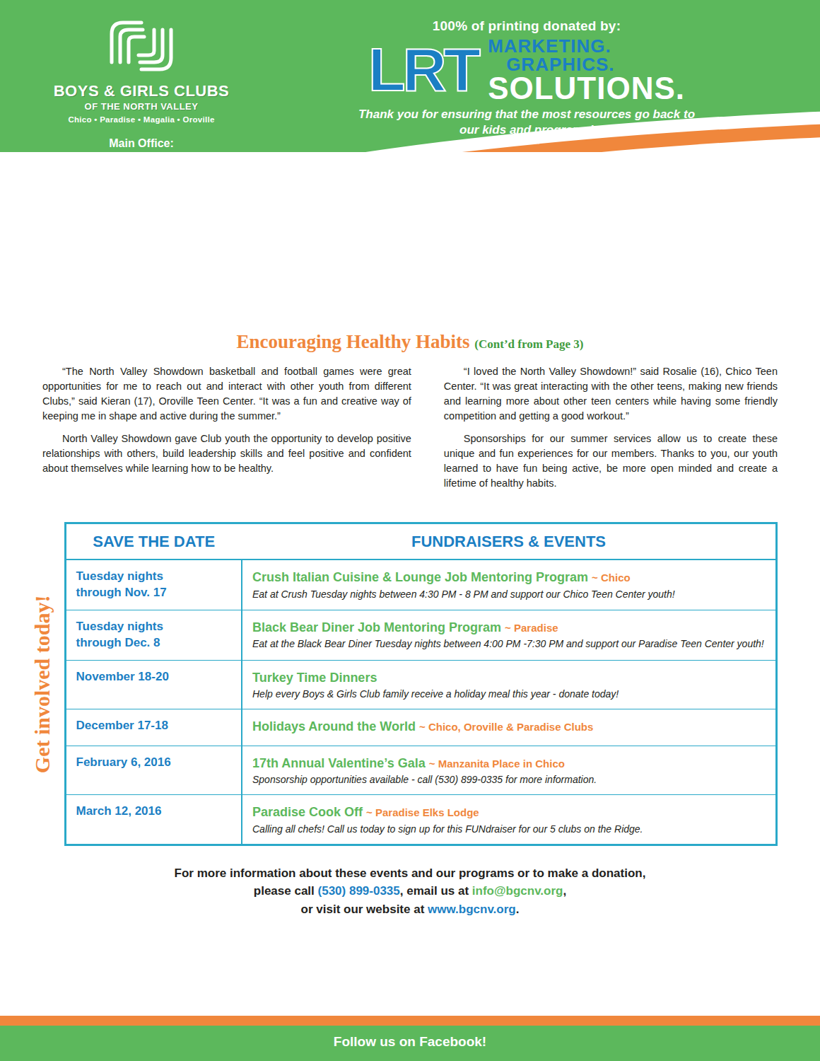BOYS & GIRLS CLUBS
OF THE NORTH VALLEY
Chico • Paradise • Magalia • Oroville
Main Office:
601 Wall St.
Chico, CA 95928
P. 530 899 0335
F. 530 897 4614
www.bgcnv.org
100% of printing donated by:
LRT
MARKETING.
GRAPHICS.
SOLUTIONS.
Thank you for ensuring that the most resources go back to
our kids and programs!
GUIDESTAR
Exchange
GOLD
PARTICIPANT
Encouraging Healthy Habits (Cont’d from Page 3)
“The North Valley Showdown basketball and football games were great opportunities for me to reach out and interact with other youth from different Clubs,” said Kieran (17), Oroville Teen Center. “It was a fun and creative way of keeping me in shape and active during the summer.”
North Valley Showdown gave Club youth the opportunity to develop positive relationships with others, build leadership skills and feel positive and confident about themselves while learning how to be healthy.
“I loved the North Valley Showdown!” said Rosalie (16), Chico Teen Center. “It was great interacting with the other teens, making new friends and learning more about other teen centers while having some friendly competition and getting a good workout.”
Sponsorships for our summer services allow us to create these unique and fun experiences for our members. Thanks to you, our youth learned to have fun being active, be more open minded and create a lifetime of healthy habits.
Get involved today!
| SAVE THE DATE | FUNDRAISERS & EVENTS |
| --- | --- |
| Tuesday nights through Nov. 17 | Crush Italian Cuisine & Lounge Job Mentoring Program ~ Chico Eat at Crush Tuesday nights between 4:30 PM - 8 PM and support our Chico Teen Center youth! |
| Tuesday nights through Dec. 8 | Black Bear Diner Job Mentoring Program ~ Paradise Eat at the Black Bear Diner Tuesday nights between 4:00 PM -7:30 PM and support our Paradise Teen Center youth! |
| November 18-20 | Turkey Time Dinners Help every Boys & Girls Club family receive a holiday meal this year - donate today! |
| December 17-18 | Holidays Around the World ~ Chico, Oroville & Paradise Clubs |
| February 6, 2016 | 17th Annual Valentine’s Gala ~ Manzanita Place in Chico Sponsorship opportunities available - call (530) 899-0335 for more information. |
| March 12, 2016 | Paradise Cook Off ~ Paradise Elks Lodge Calling all chefs! Call us today to sign up for this FUNdraiser for our 5 clubs on the Ridge. |
For more information about these events and our programs or to make a donation,
please call (530) 899-0335, email us at info@bgcnv.org,
or visit our website at www.bgcnv.org.
Follow us on Facebook!